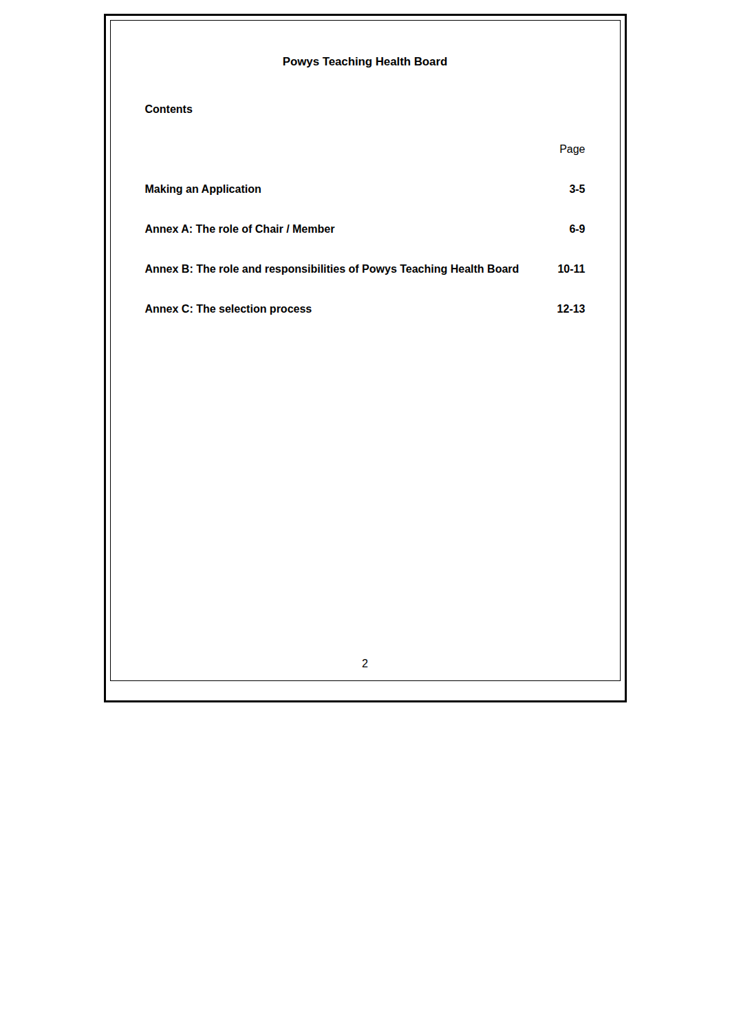Powys Teaching Health Board
Contents
Page
| Making an Application | 3-5 |
| Annex A: The role of Chair / Member | 6-9 |
| Annex B: The role and responsibilities of Powys Teaching Health Board | 10-11 |
| Annex C: The selection process | 12-13 |
2